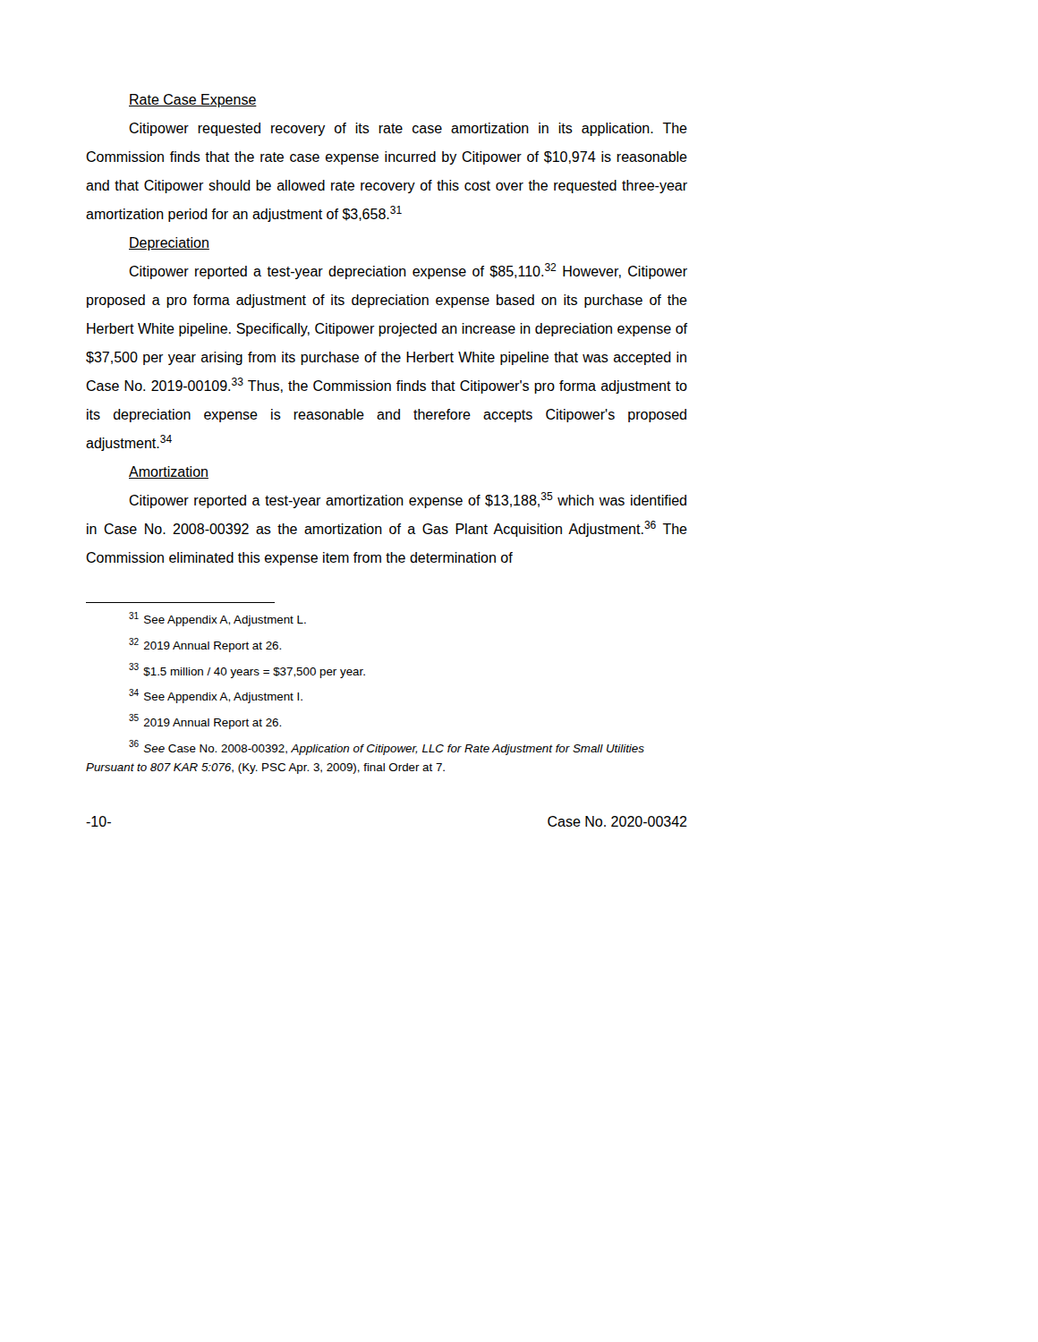Rate Case Expense
Citipower requested recovery of its rate case amortization in its application. The Commission finds that the rate case expense incurred by Citipower of $10,974 is reasonable and that Citipower should be allowed rate recovery of this cost over the requested three-year amortization period for an adjustment of $3,658.31
Depreciation
Citipower reported a test-year depreciation expense of $85,110.32 However, Citipower proposed a pro forma adjustment of its depreciation expense based on its purchase of the Herbert White pipeline. Specifically, Citipower projected an increase in depreciation expense of $37,500 per year arising from its purchase of the Herbert White pipeline that was accepted in Case No. 2019-00109.33 Thus, the Commission finds that Citipower's pro forma adjustment to its depreciation expense is reasonable and therefore accepts Citipower's proposed adjustment.34
Amortization
Citipower reported a test-year amortization expense of $13,188,35 which was identified in Case No. 2008-00392 as the amortization of a Gas Plant Acquisition Adjustment.36 The Commission eliminated this expense item from the determination of
31 See Appendix A, Adjustment L.
32 2019 Annual Report at 26.
33 $1.5 million / 40 years = $37,500 per year.
34 See Appendix A, Adjustment I.
35 2019 Annual Report at 26.
36 See Case No. 2008-00392, Application of Citipower, LLC for Rate Adjustment for Small Utilities Pursuant to 807 KAR 5:076, (Ky. PSC Apr. 3, 2009), final Order at 7.
-10- Case No. 2020-00342